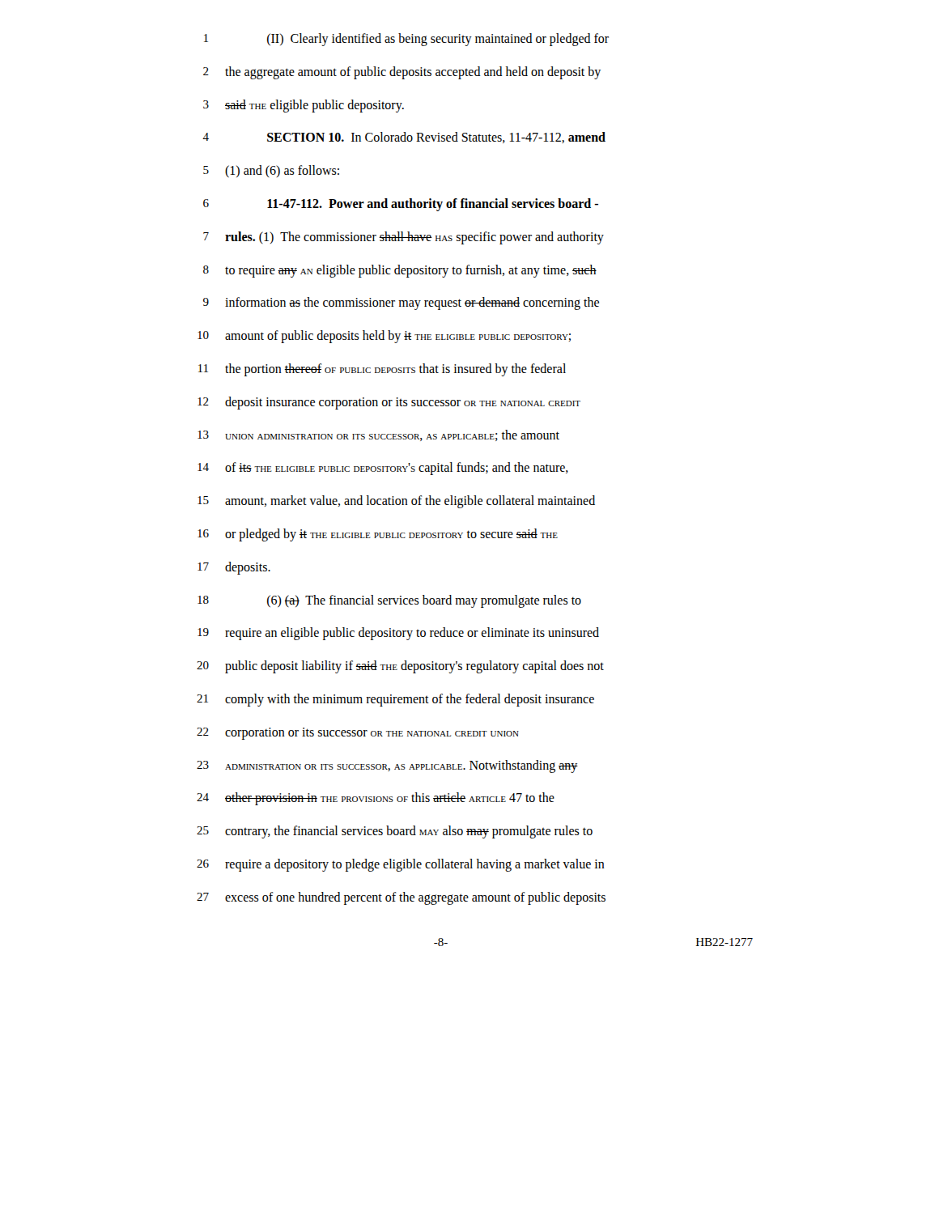(II) Clearly identified as being security maintained or pledged for
the aggregate amount of public deposits accepted and held on deposit by
said the eligible public depository.
SECTION 10. In Colorado Revised Statutes, 11-47-112, amend
(1) and (6) as follows:
11-47-112. Power and authority of financial services board -
rules. (1) The commissioner shall have has specific power and authority
to require any an eligible public depository to furnish, at any time, such
information as the commissioner may request or demand concerning the
amount of public deposits held by it the eligible public depository;
the portion thereof of public deposits that is insured by the federal
deposit insurance corporation or its successor or the national credit
union administration or its successor, as applicable; the amount
of its the eligible public depository's capital funds; and the nature,
amount, market value, and location of the eligible collateral maintained
or pledged by it the eligible public depository to secure said the
deposits.
(6) (a) The financial services board may promulgate rules to
require an eligible public depository to reduce or eliminate its uninsured
public deposit liability if said the depository's regulatory capital does not
comply with the minimum requirement of the federal deposit insurance
corporation or its successor or the national credit union
administration or its successor, as applicable. Notwithstanding any
other provision in the provisions of this article article 47 to the
contrary, the financial services board may also may promulgate rules to
require a depository to pledge eligible collateral having a market value in
excess of one hundred percent of the aggregate amount of public deposits
-8-
HB22-1277